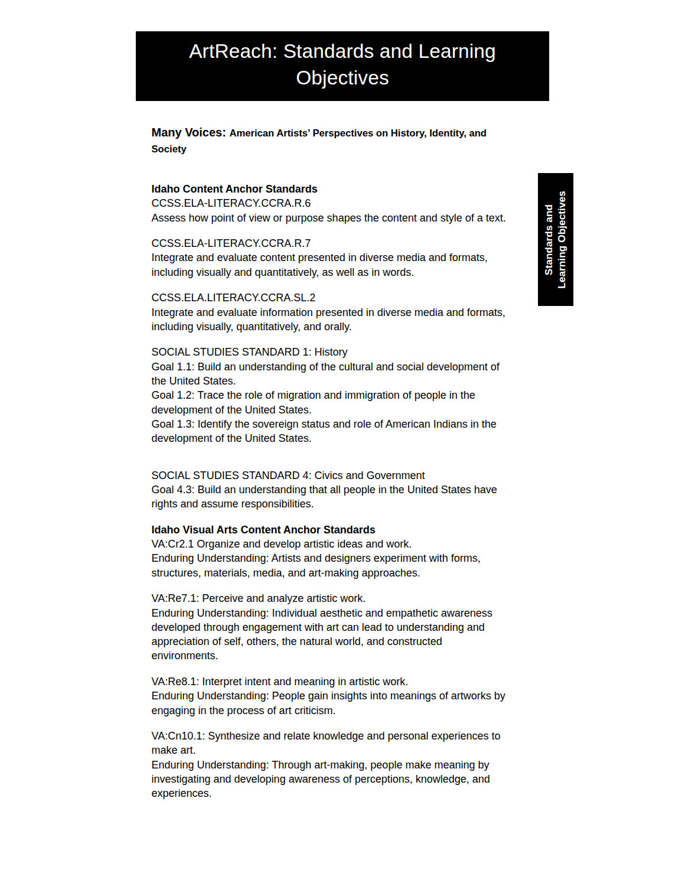ArtReach: Standards and Learning Objectives
Standards and
Learning Objectives
Many Voices: American Artists’ Perspectives on History, Identity, and Society
Idaho Content Anchor Standards
CCSS.ELA-LITERACY.CCRA.R.6
Assess how point of view or purpose shapes the content and style of a text.
CCSS.ELA-LITERACY.CCRA.R.7
Integrate and evaluate content presented in diverse media and formats, including visually and quantitatively, as well as in words.
CCSS.ELA.LITERACY.CCRA.SL.2
Integrate and evaluate information presented in diverse media and formats, including visually, quantitatively, and orally.
SOCIAL STUDIES STANDARD 1: History
Goal 1.1: Build an understanding of the cultural and social development of the United States.
Goal 1.2: Trace the role of migration and immigration of people in the development of the United States.
Goal 1.3: Identify the sovereign status and role of American Indians in the development of the United States.
SOCIAL STUDIES STANDARD 4: Civics and Government
Goal 4.3: Build an understanding that all people in the United States have rights and assume responsibilities.
Idaho Visual Arts Content Anchor Standards
VA:Cr2.1 Organize and develop artistic ideas and work.
Enduring Understanding: Artists and designers experiment with forms, structures, materials, media, and art-making approaches.
VA:Re7.1: Perceive and analyze artistic work.
Enduring Understanding: Individual aesthetic and empathetic awareness developed through engagement with art can lead to understanding and appreciation of self, others, the natural world, and constructed environments.
VA:Re8.1: Interpret intent and meaning in artistic work.
Enduring Understanding: People gain insights into meanings of artworks by engaging in the process of art criticism.
VA:Cn10.1: Synthesize and relate knowledge and personal experiences to make art.
Enduring Understanding: Through art-making, people make meaning by investigating and developing awareness of perceptions, knowledge, and experiences.